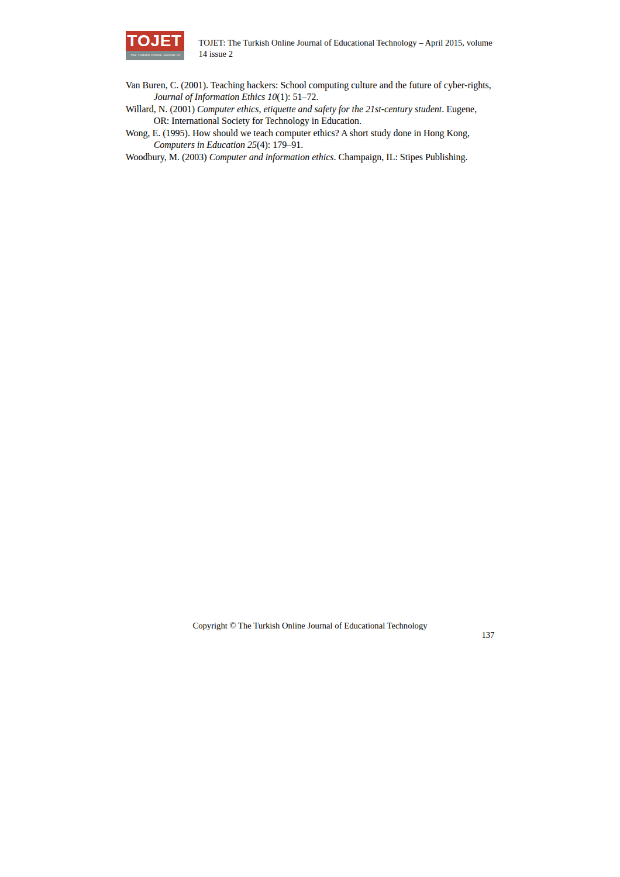TOJET
The Turkish Online Journal of Educational Technology
TOJET: The Turkish Online Journal of Educational Technology – April 2015, volume 14 issue 2
Van Buren, C. (2001). Teaching hackers: School computing culture and the future of cyber-rights, Journal of Information Ethics 10(1): 51–72.
Willard, N. (2001) Computer ethics, etiquette and safety for the 21st-century student. Eugene, OR: International Society for Technology in Education.
Wong, E. (1995). How should we teach computer ethics? A short study done in Hong Kong, Computers in Education 25(4): 179–91.
Woodbury, M. (2003) Computer and information ethics. Champaign, IL: Stipes Publishing.
Copyright © The Turkish Online Journal of Educational Technology
137